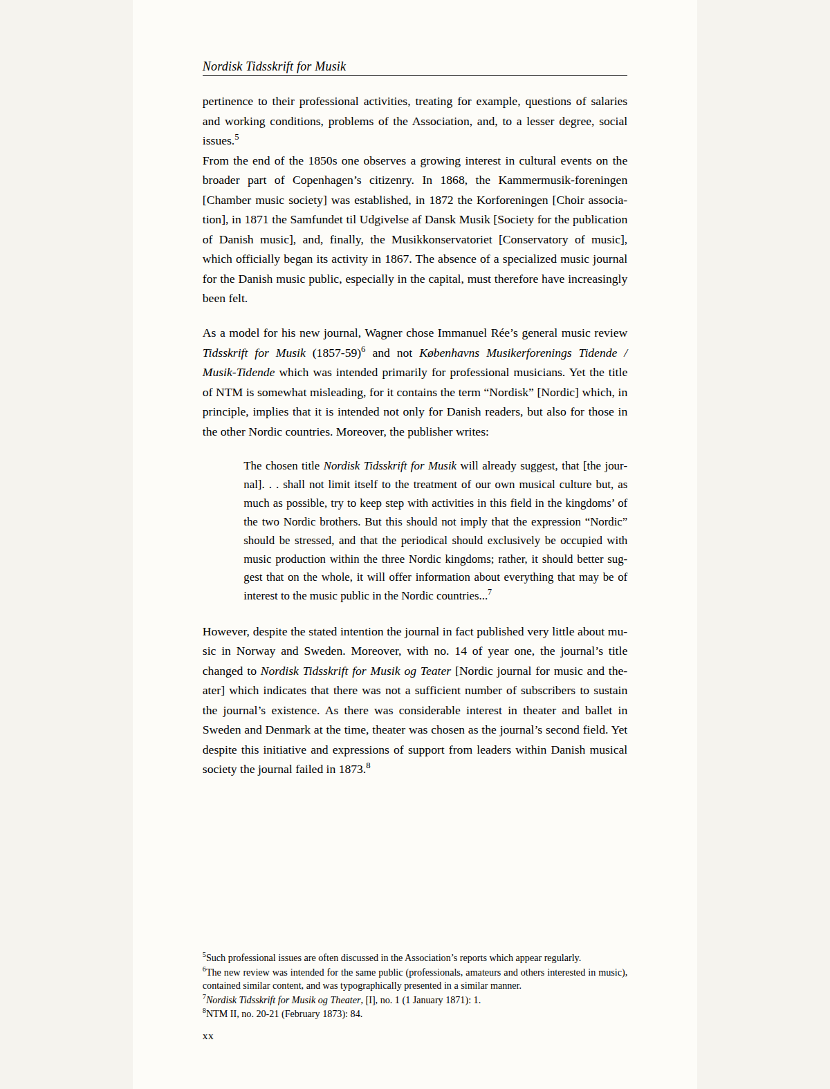Nordisk Tidsskrift for Musik
pertinence to their professional activities, treating for example, questions of salaries and working conditions, problems of the Association, and, to a lesser degree, social issues.5
From the end of the 1850s one observes a growing interest in cultural events on the broader part of Copenhagen’s citizenry. In 1868, the Kammermusik-foreningen [Chamber music society] was established, in 1872 the Korforeningen [Choir association], in 1871 the Samfundet til Udgivelse af Dansk Musik [Society for the publication of Danish music], and, finally, the Musikkonservatoriet [Conservatory of music], which officially began its activity in 1867. The absence of a specialized music journal for the Danish music public, especially in the capital, must therefore have increasingly been felt.
As a model for his new journal, Wagner chose Immanuel Rée’s general music review Tidsskrift for Musik (1857-59)6 and not Københavns Musikerforenings Tidende / Musik-Tidende which was intended primarily for professional musicians. Yet the title of NTM is somewhat misleading, for it contains the term “Nordisk” [Nordic] which, in principle, implies that it is intended not only for Danish readers, but also for those in the other Nordic countries. Moreover, the publisher writes:
The chosen title Nordisk Tidsskrift for Musik will already suggest, that [the journal]. . . shall not limit itself to the treatment of our own musical culture but, as much as possible, try to keep step with activities in this field in the kingdoms’ of the two Nordic brothers. But this should not imply that the expression “Nordic” should be stressed, and that the periodical should exclusively be occupied with music production within the three Nordic kingdoms; rather, it should better suggest that on the whole, it will offer information about everything that may be of interest to the music public in the Nordic countries...7
However, despite the stated intention the journal in fact published very little about music in Norway and Sweden. Moreover, with no. 14 of year one, the journal’s title changed to Nordisk Tidsskrift for Musik og Teater [Nordic journal for music and theater] which indicates that there was not a sufficient number of subscribers to sustain the journal’s existence. As there was considerable interest in theater and ballet in Sweden and Denmark at the time, theater was chosen as the journal’s second field. Yet despite this initiative and expressions of support from leaders within Danish musical society the journal failed in 1873.8
5Such professional issues are often discussed in the Association’s reports which appear regularly.
6The new review was intended for the same public (professionals, amateurs and others interested in music), contained similar content, and was typographically presented in a similar manner.
7Nordisk Tidsskrift for Musik og Theater, [I], no. 1 (1 January 1871): 1.
8NTM II, no. 20-21 (February 1873): 84.
xx